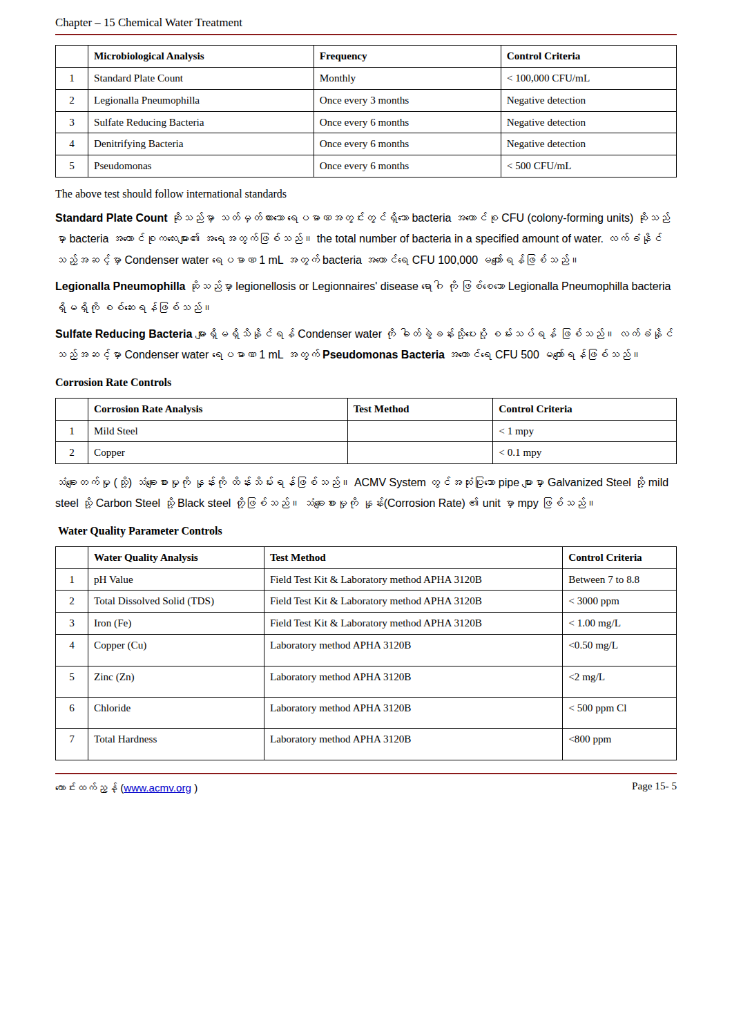Chapter – 15 Chemical Water Treatment
| | Microbiological Analysis | Frequency | Control Criteria |
| --- | --- | --- | --- |
| 1 | Standard Plate Count | Monthly | < 100,000 CFU/mL |
| 2 | Legionalla Pneumophilla | Once every 3 months | Negative detection |
| 3 | Sulfate Reducing Bacteria | Once every 6 months | Negative detection |
| 4 | Denitrifying Bacteria | Once every 6 months | Negative detection |
| 5 | Pseudomonas | Once every 6 months | < 500 CFU/mL |
The above test should follow international standards
Standard Plate Count ဆိုသည်မှာ သတ်မှတ်ထားသော ရေပမာဏအတွင်းတွင်ရှိသော bacteria အကောင်စု CFU (colony-forming units) ဆိုသည်မှာ bacteria အကောင်စုကလေးများ၏ အရေအတွက်ဖြစ်သည်။ the total number of bacteria in a specified amount of water. လက်ခံနိုင်သည့်အဆင့်မှာ Condenser water ရေပမာဏ 1 mL အတွက် bacteria အကောင်ရေ CFU 100,000 မကျော်ရန်ဖြစ်သည်။
Legionalla Pneumophilla ဆိုသည်မှာ legionellosis or Legionnaires' disease ရောဂါ ကို ဖြစ်စေသော Legionalla Pneumophilla bacteria ရှိမရှိကို စစ်ဆေးရန်ဖြစ်သည်။
Sulfate Reducing Bacteria များရှိမရှိသိနိုင်ရန် Condenser water ကို ဓါတ်ခွဲခန်းသို့ပေးပို့ စမ်းသပ်ရန် ဖြစ်သည်။ လက်ခံနိုင်သည့်အဆင့်မှာ Condenser water ရေပမာဏ 1 mL အတွက် Pseudomonas Bacteria အကောင်ရေ CFU 500 မကျော်ရန်ဖြစ်သည်။
Corrosion Rate Controls
| | Corrosion Rate Analysis | Test Method | Control Criteria |
| --- | --- | --- | --- |
| 1 | Mild Steel | | < 1 mpy |
| 2 | Copper | | < 0.1 mpy |
သံချေးတက်မှု (သို့) သံချေးစားမှုကို နှုန်းကို ထိန်းသိမ်းရန်ဖြစ်သည်။ ACMV System တွင်အသုံးပြုသော pipe များမှာ Galvanized Steel သို့ mild steel သို့ Carbon Steel သို့ Black steel တို့ဖြစ်သည်။ သံချေးစားမှုကို နှုန်း(Corrosion Rate) ၏ unit မှာ mpy ဖြစ်သည်။
Water Quality Parameter Controls
| | Water Quality Analysis | Test Method | Control Criteria |
| --- | --- | --- | --- |
| 1 | pH Value | Field Test Kit & Laboratory method APHA 3120B | Between 7 to 8.8 |
| 2 | Total Dissolved Solid (TDS) | Field Test Kit & Laboratory method APHA 3120B | < 3000 ppm |
| 3 | Iron (Fe) | Field Test Kit & Laboratory method APHA 3120B | < 1.00 mg/L |
| 4 | Copper (Cu) | Laboratory method APHA 3120B | <0.50 mg/L |
| 5 | Zinc (Zn) | Laboratory method APHA 3120B | <2 mg/L |
| 6 | Chloride | Laboratory method APHA 3120B | < 500 ppm Cl |
| 7 | Total Hardness | Laboratory method APHA 3120B | <800 ppm |
ကောင်းထက်ညွန့် (www.acmv.org ) Page 15- 5